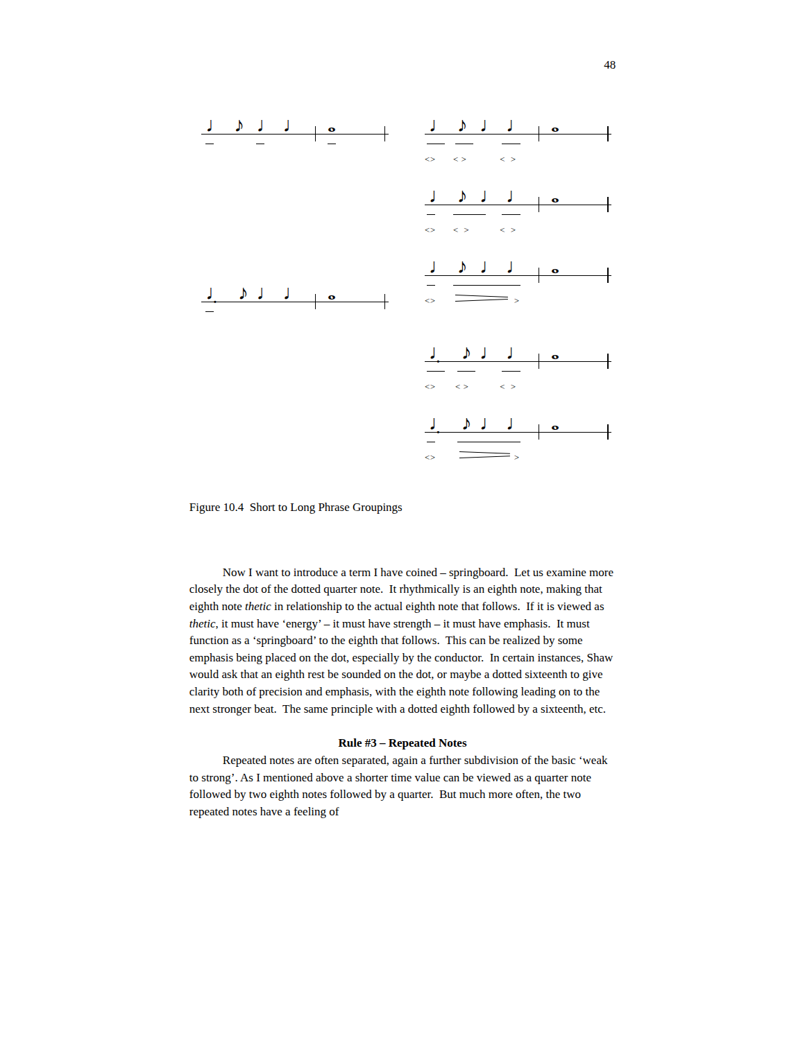48
♩ ♪ ♩ ♩ 𝅝
♩ . ♪ ♩ ♩ 𝅝
♩ ♪ ♩ ♩ 𝅝
<> < > < >
♩ ♪ ♩ ♩ 𝅝
<> < > < >
♩ ♪ ♩ ♩ 𝅝
<> >
♩ . ♪ ♩ ♩ 𝅝
<> < > < >
♩ . ♪ ♩ ♩ 𝅝
<> >
Figure 10.4 Short to Long Phrase Groupings
Now I want to introduce a term I have coined – springboard. Let us examine more closely the dot of the dotted quarter note. It rhythmically is an eighth note, making that eighth note thetic in relationship to the actual eighth note that follows. If it is viewed as thetic, it must have ‘energy’ – it must have strength – it must have emphasis. It must function as a ‘springboard’ to the eighth that follows. This can be realized by some emphasis being placed on the dot, especially by the conductor. In certain instances, Shaw would ask that an eighth rest be sounded on the dot, or maybe a dotted sixteenth to give clarity both of precision and emphasis, with the eighth note following leading on to the next stronger beat. The same principle with a dotted eighth followed by a sixteenth, etc.
Rule #3 – Repeated Notes
Repeated notes are often separated, again a further subdivision of the basic ‘weak to strong’. As I mentioned above a shorter time value can be viewed as a quarter note followed by two eighth notes followed by a quarter. But much more often, the two repeated notes have a feeling of